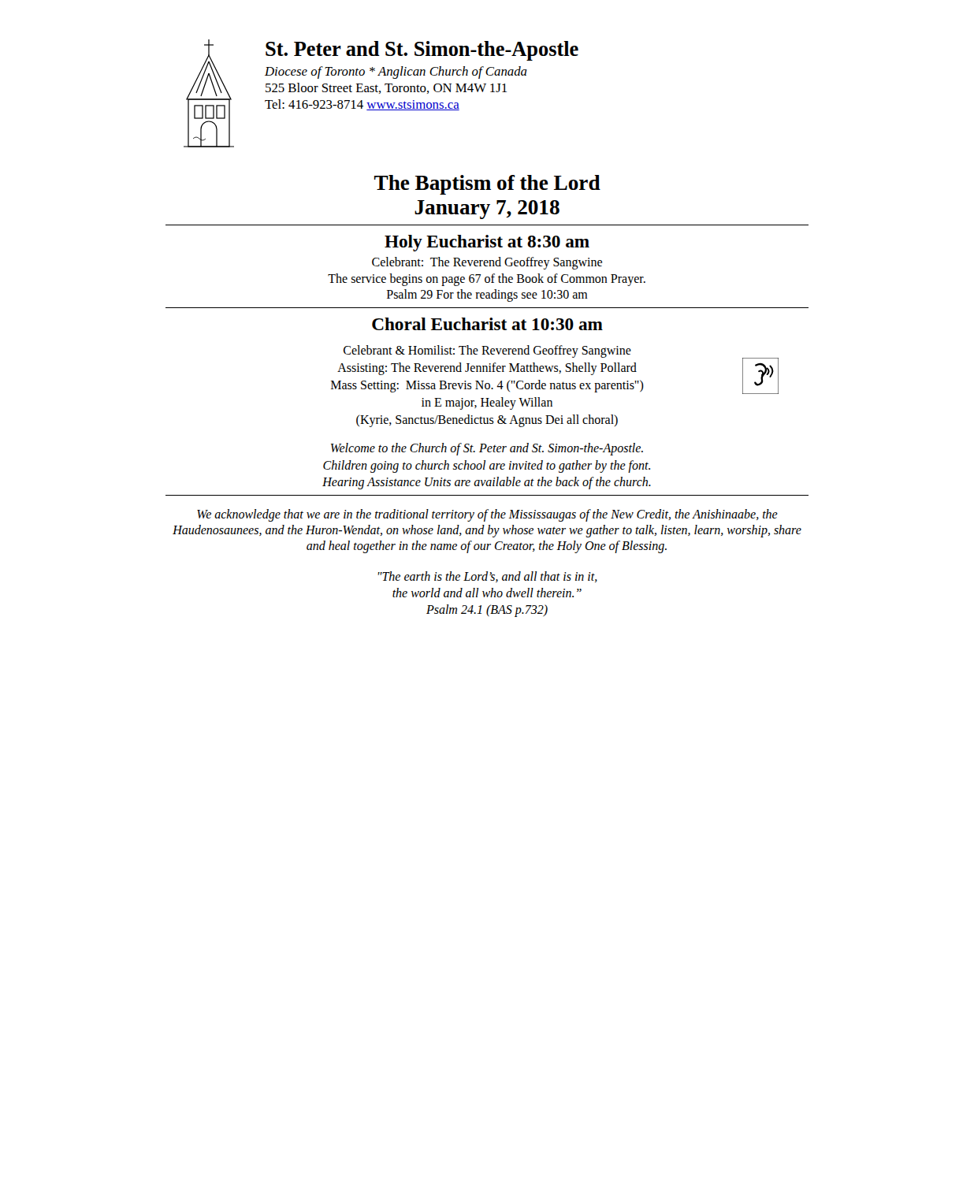St. Peter and St. Simon-the-Apostle
Diocese of Toronto * Anglican Church of Canada
525 Bloor Street East, Toronto, ON M4W 1J1
Tel: 416-923-8714 www.stsimons.ca
The Baptism of the Lord
January 7, 2018
Holy Eucharist at 8:30 am
Celebrant: The Reverend Geoffrey Sangwine
The service begins on page 67 of the Book of Common Prayer.
Psalm 29 For the readings see 10:30 am
Choral Eucharist at 10:30 am
Celebrant & Homilist: The Reverend Geoffrey Sangwine
Assisting: The Reverend Jennifer Matthews, Shelly Pollard
Mass Setting: Missa Brevis No. 4 ("Corde natus ex parentis")
in E major, Healey Willan
(Kyrie, Sanctus/Benedictus & Agnus Dei all choral)
Welcome to the Church of St. Peter and St. Simon-the-Apostle.
Children going to church school are invited to gather by the font.
Hearing Assistance Units are available at the back of the church.
We acknowledge that we are in the traditional territory of the Mississaugas of the New Credit, the Anishinaabe, the Haudenosaunees, and the Huron-Wendat, on whose land, and by whose water we gather to talk, listen, learn, worship, share and heal together in the name of our Creator, the Holy One of Blessing.
"The earth is the Lord’s, and all that is in it,
the world and all who dwell therein.”
Psalm 24.1 (BAS p.732)